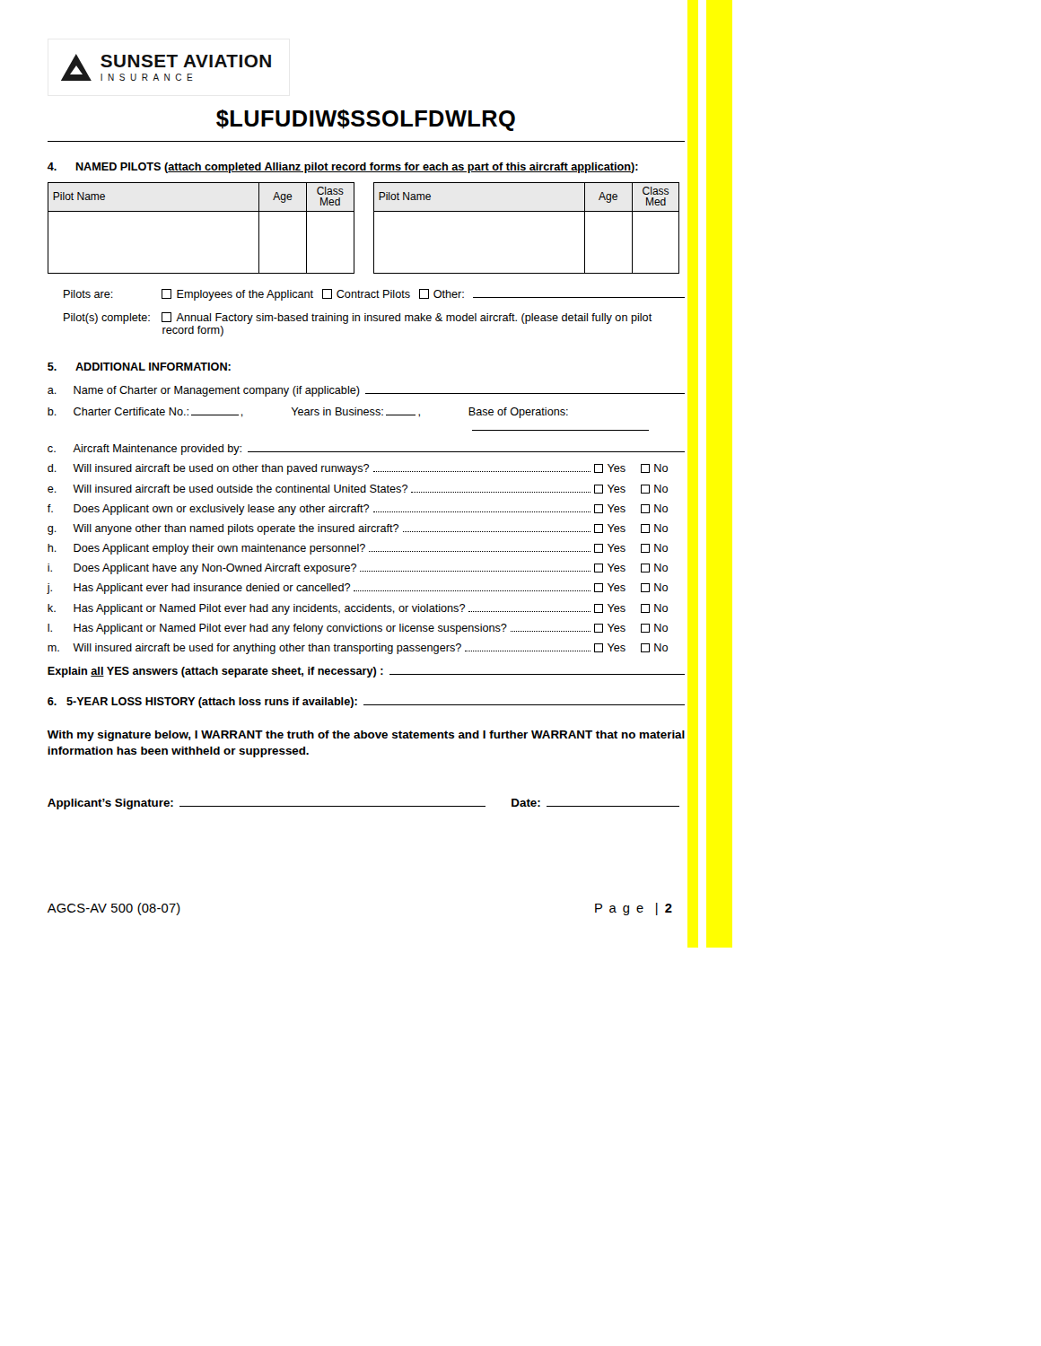SUNSET AVIATION
INSURANCE
$LUFUDIW$SSOLFDWLRQ
4.
NAMED PILOTS (attach completed Allianz pilot record forms for each as part of this aircraft application):
| Pilot Name | Age | Class Med |
| --- | --- | --- |
| Pilot Name | Age | Class Med |
| --- | --- | --- |
Pilots are:
Employees of the Applicant
Contract Pilots
Other:
Pilot(s) complete:
Annual Factory sim-based training in insured make & model aircraft. (please detail fully on pilot record form)
5.
ADDITIONAL INFORMATION:
a. Name of Charter or Management company (if applicable)
b. Charter Certificate No.: , Years in Business: , Base of Operations:
c. Aircraft Maintenance provided by:
d. Will insured aircraft be used on other than paved runways? Yes No
e. Will insured aircraft be used outside the continental United States? Yes No
f. Does Applicant own or exclusively lease any other aircraft? Yes No
g. Will anyone other than named pilots operate the insured aircraft? Yes No
h. Does Applicant employ their own maintenance personnel? Yes No
i. Does Applicant have any Non-Owned Aircraft exposure? Yes No
j. Has Applicant ever had insurance denied or cancelled? Yes No
k. Has Applicant or Named Pilot ever had any incidents, accidents, or violations? Yes No
l. Has Applicant or Named Pilot ever had any felony convictions or license suspensions? Yes No
m. Will insured aircraft be used for anything other than transporting passengers? Yes No
Explain all YES answers (attach separate sheet, if necessary) :
6. 5-YEAR LOSS HISTORY (attach loss runs if available):
With my signature below, I WARRANT the truth of the above statements and I further WARRANT that no material information has been withheld or suppressed.
Applicant’s Signature: Date:
AGCS-AV 500 (08-07)
P a g e | 2